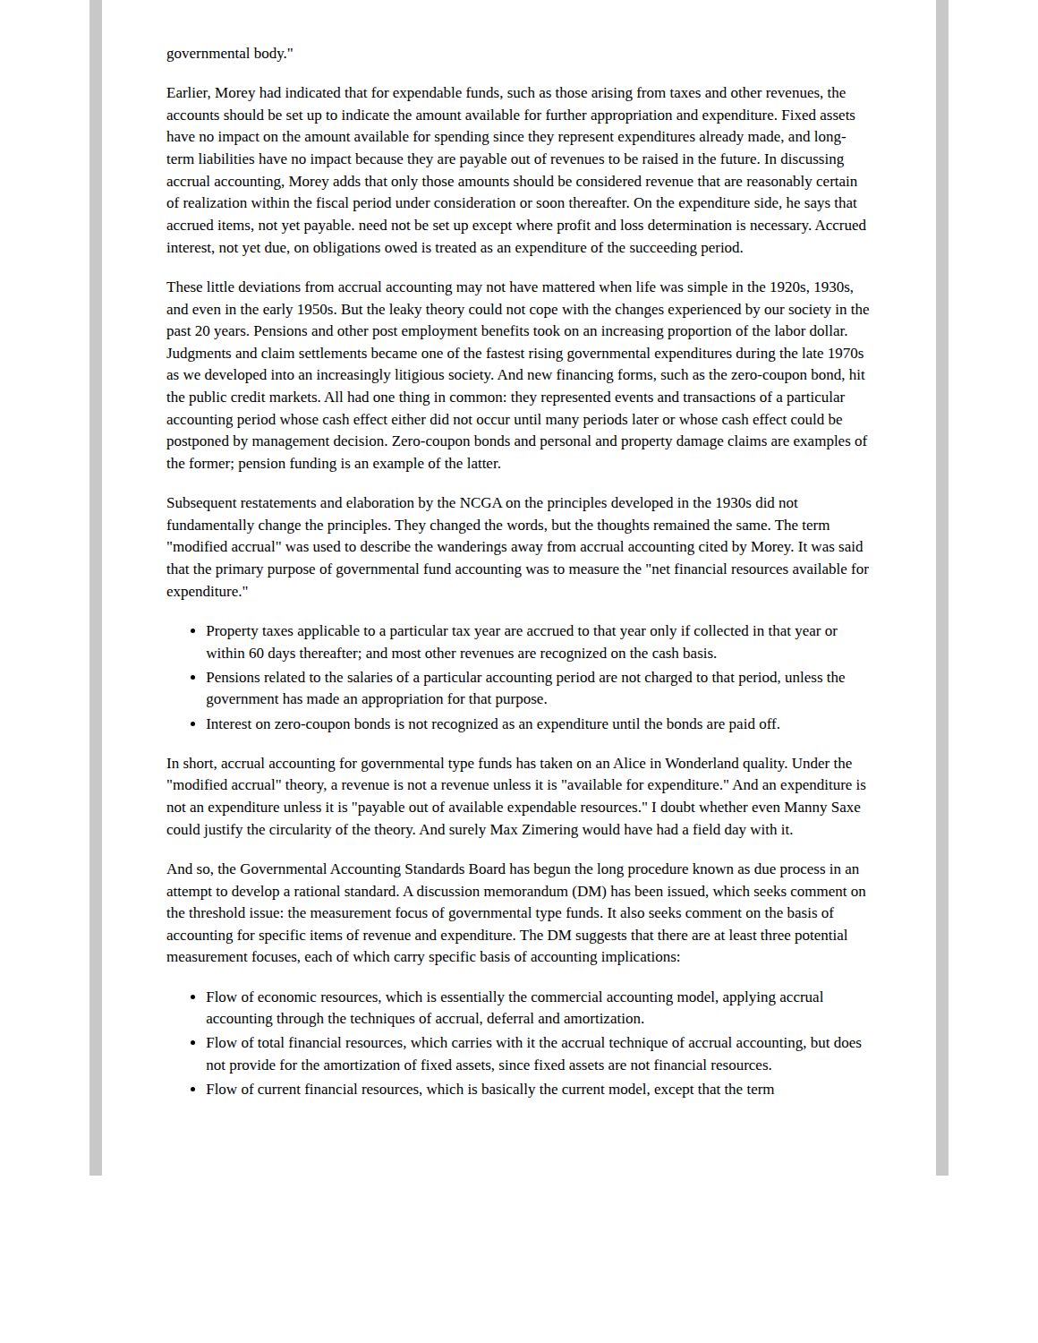governmental body."
Earlier, Morey had indicated that for expendable funds, such as those arising from taxes and other revenues, the accounts should be set up to indicate the amount available for further appropriation and expenditure. Fixed assets have no impact on the amount available for spending since they represent expenditures already made, and long-term liabilities have no impact because they are payable out of revenues to be raised in the future. In discussing accrual accounting, Morey adds that only those amounts should be considered revenue that are reasonably certain of realization within the fiscal period under consideration or soon thereafter. On the expenditure side, he says that accrued items, not yet payable. need not be set up except where profit and loss determination is necessary. Accrued interest, not yet due, on obligations owed is treated as an expenditure of the succeeding period.
These little deviations from accrual accounting may not have mattered when life was simple in the 1920s, 1930s, and even in the early 1950s. But the leaky theory could not cope with the changes experienced by our society in the past 20 years. Pensions and other post employment benefits took on an increasing proportion of the labor dollar. Judgments and claim settlements became one of the fastest rising governmental expenditures during the late 1970s as we developed into an increasingly litigious society. And new financing forms, such as the zero-coupon bond, hit the public credit markets. All had one thing in common: they represented events and transactions of a particular accounting period whose cash effect either did not occur until many periods later or whose cash effect could be postponed by management decision. Zero-coupon bonds and personal and property damage claims are examples of the former; pension funding is an example of the latter.
Subsequent restatements and elaboration by the NCGA on the principles developed in the 1930s did not fundamentally change the principles. They changed the words, but the thoughts remained the same. The term "modified accrual" was used to describe the wanderings away from accrual accounting cited by Morey. It was said that the primary purpose of governmental fund accounting was to measure the "net financial resources available for expenditure."
Property taxes applicable to a particular tax year are accrued to that year only if collected in that year or within 60 days thereafter; and most other revenues are recognized on the cash basis.
Pensions related to the salaries of a particular accounting period are not charged to that period, unless the government has made an appropriation for that purpose.
Interest on zero-coupon bonds is not recognized as an expenditure until the bonds are paid off.
In short, accrual accounting for governmental type funds has taken on an Alice in Wonderland quality. Under the "modified accrual" theory, a revenue is not a revenue unless it is "available for expenditure." And an expenditure is not an expenditure unless it is "payable out of available expendable resources." I doubt whether even Manny Saxe could justify the circularity of the theory. And surely Max Zimering would have had a field day with it.
And so, the Governmental Accounting Standards Board has begun the long procedure known as due process in an attempt to develop a rational standard. A discussion memorandum (DM) has been issued, which seeks comment on the threshold issue: the measurement focus of governmental type funds. It also seeks comment on the basis of accounting for specific items of revenue and expenditure. The DM suggests that there are at least three potential measurement focuses, each of which carry specific basis of accounting implications:
Flow of economic resources, which is essentially the commercial accounting model, applying accrual accounting through the techniques of accrual, deferral and amortization.
Flow of total financial resources, which carries with it the accrual technique of accrual accounting, but does not provide for the amortization of fixed assets, since fixed assets are not financial resources.
Flow of current financial resources, which is basically the current model, except that the term